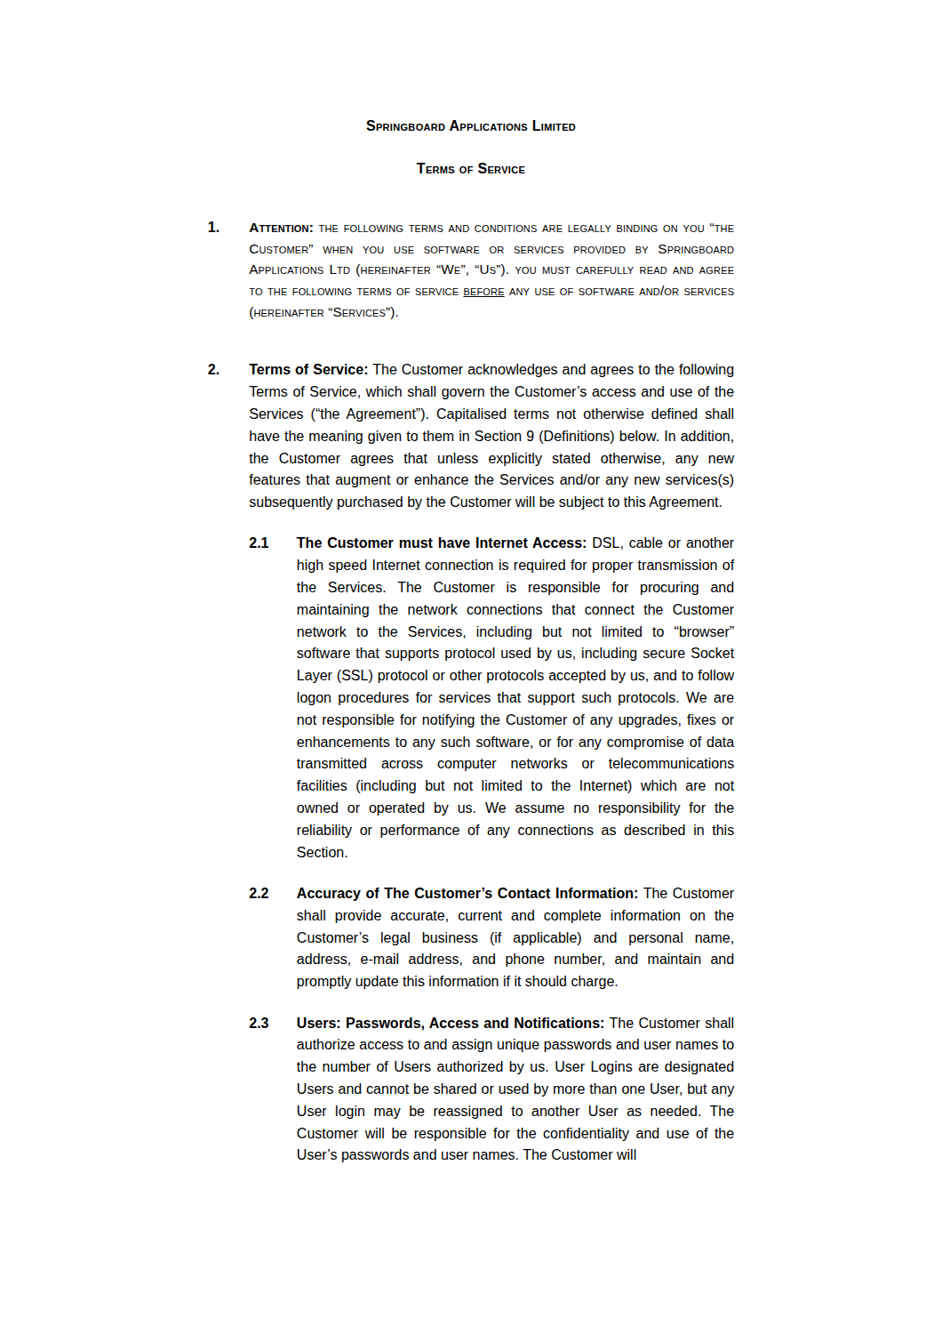Springboard Applications Limited
Terms of Service
1.
Attention: the following terms and conditions are legally binding on you “the Customer” when you use software or services provided by Springboard Applications Ltd (hereinafter “We”, “Us”). you must carefully read and agree to the following terms of service before any use of software and/or services (hereinafter “Services”).
2.
Terms of Service: The Customer acknowledges and agrees to the following Terms of Service, which shall govern the Customer’s access and use of the Services (“the Agreement”). Capitalised terms not otherwise defined shall have the meaning given to them in Section 9 (Definitions) below. In addition, the Customer agrees that unless explicitly stated otherwise, any new features that augment or enhance the Services and/or any new services(s) subsequently purchased by the Customer will be subject to this Agreement.
2.1
The Customer must have Internet Access: DSL, cable or another high speed Internet connection is required for proper transmission of the Services. The Customer is responsible for procuring and maintaining the network connections that connect the Customer network to the Services, including but not limited to “browser” software that supports protocol used by us, including secure Socket Layer (SSL) protocol or other protocols accepted by us, and to follow logon procedures for services that support such protocols. We are not responsible for notifying the Customer of any upgrades, fixes or enhancements to any such software, or for any compromise of data transmitted across computer networks or telecommunications facilities (including but not limited to the Internet) which are not owned or operated by us. We assume no responsibility for the reliability or performance of any connections as described in this Section.
2.2
Accuracy of The Customer’s Contact Information: The Customer shall provide accurate, current and complete information on the Customer’s legal business (if applicable) and personal name, address, e-mail address, and phone number, and maintain and promptly update this information if it should charge.
2.3
Users: Passwords, Access and Notifications: The Customer shall authorize access to and assign unique passwords and user names to the number of Users authorized by us. User Logins are designated Users and cannot be shared or used by more than one User, but any User login may be reassigned to another User as needed. The Customer will be responsible for the confidentiality and use of the User’s passwords and user names. The Customer will